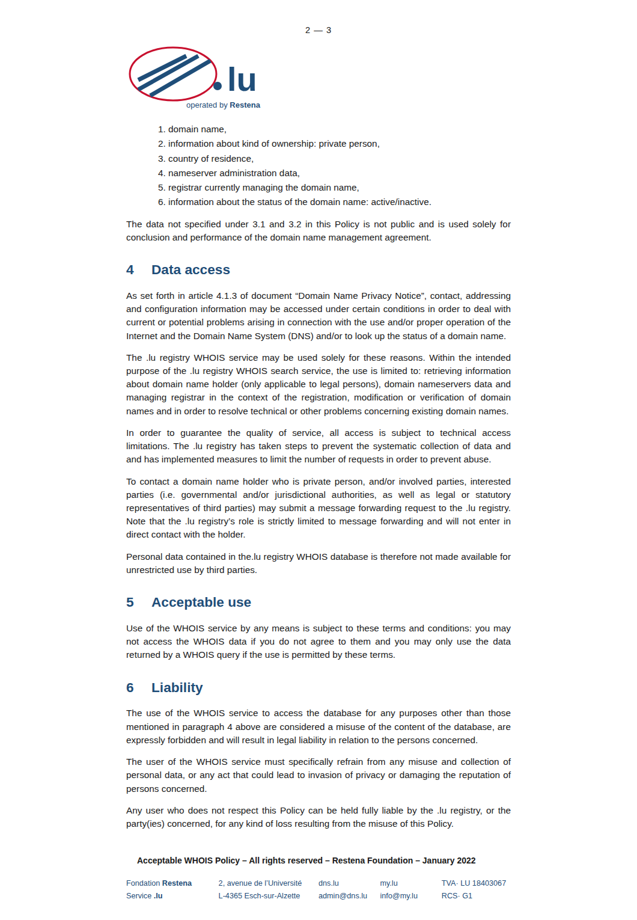2 — 3
lu operated by Restena
domain name,
information about kind of ownership: private person,
country of residence,
nameserver administration data,
registrar currently managing the domain name,
information about the status of the domain name: active/inactive.
The data not specified under 3.1 and 3.2 in this Policy is not public and is used solely for conclusion and performance of the domain name management agreement.
4 Data access
As set forth in article 4.1.3 of document “Domain Name Privacy Notice”, contact, addressing and configuration information may be accessed under certain conditions in order to deal with current or potential problems arising in connection with the use and/or proper operation of the Internet and the Domain Name System (DNS) and/or to look up the status of a domain name.
The .lu registry WHOIS service may be used solely for these reasons. Within the intended purpose of the .lu registry WHOIS search service, the use is limited to: retrieving information about domain name holder (only applicable to legal persons), domain nameservers data and managing registrar in the context of the registration, modification or verification of domain names and in order to resolve technical or other problems concerning existing domain names.
In order to guarantee the quality of service, all access is subject to technical access limitations. The .lu registry has taken steps to prevent the systematic collection of data and and has implemented measures to limit the number of requests in order to prevent abuse.
To contact a domain name holder who is private person, and/or involved parties, interested parties (i.e. governmental and/or jurisdictional authorities, as well as legal or statutory representatives of third parties) may submit a message forwarding request to the .lu registry. Note that the .lu registry’s role is strictly limited to message forwarding and will not enter in direct contact with the holder.
Personal data contained in the.lu registry WHOIS database is therefore not made available for unrestricted use by third parties.
5 Acceptable use
Use of the WHOIS service by any means is subject to these terms and conditions: you may not access the WHOIS data if you do not agree to them and you may only use the data returned by a WHOIS query if the use is permitted by these terms.
6 Liability
The use of the WHOIS service to access the database for any purposes other than those mentioned in paragraph 4 above are considered a misuse of the content of the database, are expressly forbidden and will result in legal liability in relation to the persons concerned.
The user of the WHOIS service must specifically refrain from any misuse and collection of personal data, or any act that could lead to invasion of privacy or damaging the reputation of persons concerned.
Any user who does not respect this Policy can be held fully liable by the .lu registry, or the party(ies) concerned, for any kind of loss resulting from the misuse of this Policy.
Acceptable WHOIS Policy – All rights reserved – Restena Foundation – January 2022
| Fondation Restena | 2, avenue de l’Université | dns.lu | my.lu | TVA· LU 18403067 |
| Service .lu | L-4365 Esch-sur-Alzette | admin@dns.lu | info@my.lu | RCS· G1 |